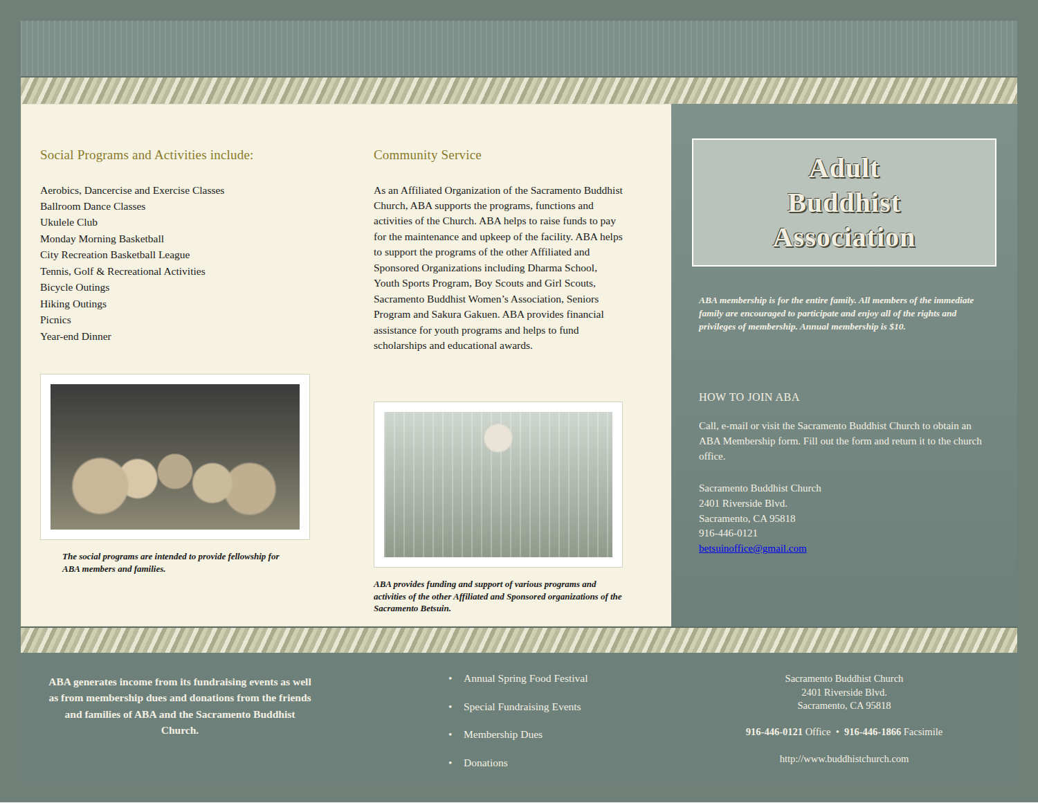Social Programs and Activities include:
Aerobics, Dancercise and Exercise Classes
Ballroom Dance Classes
Ukulele Club
Monday Morning Basketball
City Recreation Basketball League
Tennis, Golf & Recreational Activities
Bicycle Outings
Hiking Outings
Picnics
Year-end Dinner
Community Service
As an Affiliated Organization of the Sacramento Buddhist Church, ABA supports the programs, functions and activities of the Church. ABA helps to raise funds to pay for the maintenance and upkeep of the facility. ABA helps to support the programs of the other Affiliated and Sponsored Organizations including Dharma School, Youth Sports Program, Boy Scouts and Girl Scouts, Sacramento Buddhist Women’s Association, Seniors Program and Sakura Gakuen. ABA provides financial assistance for youth programs and helps to fund scholarships and educational awards.
The social programs are intended to provide fellowship for ABA members and families.
ABA provides funding and support of various programs and activities of the other Affiliated and Sponsored organizations of the Sacramento Betsuin.
Adult
Buddhist
Association
ABA membership is for the entire family. All members of the immediate family are encouraged to participate and enjoy all of the rights and privileges of membership. Annual membership is $10.
HOW TO JOIN ABA
Call, e-mail or visit the Sacramento Buddhist Church to obtain an ABA Membership form. Fill out the form and return it to the church office.
Sacramento Buddhist Church
2401 Riverside Blvd.
Sacramento, CA 95818
916-446-0121
betsuinoffice@gmail.com
ABA generates income from its fundraising events as well as from membership dues and donations from the friends and families of ABA and the Sacramento Buddhist Church.
Annual Spring Food Festival
Special Fundraising Events
Membership Dues
Donations
Sacramento Buddhist Church
2401 Riverside Blvd.
Sacramento, CA 95818
916-446-0121 Office • 916-446-1866 Facsimile
http://www.buddhistchurch.com